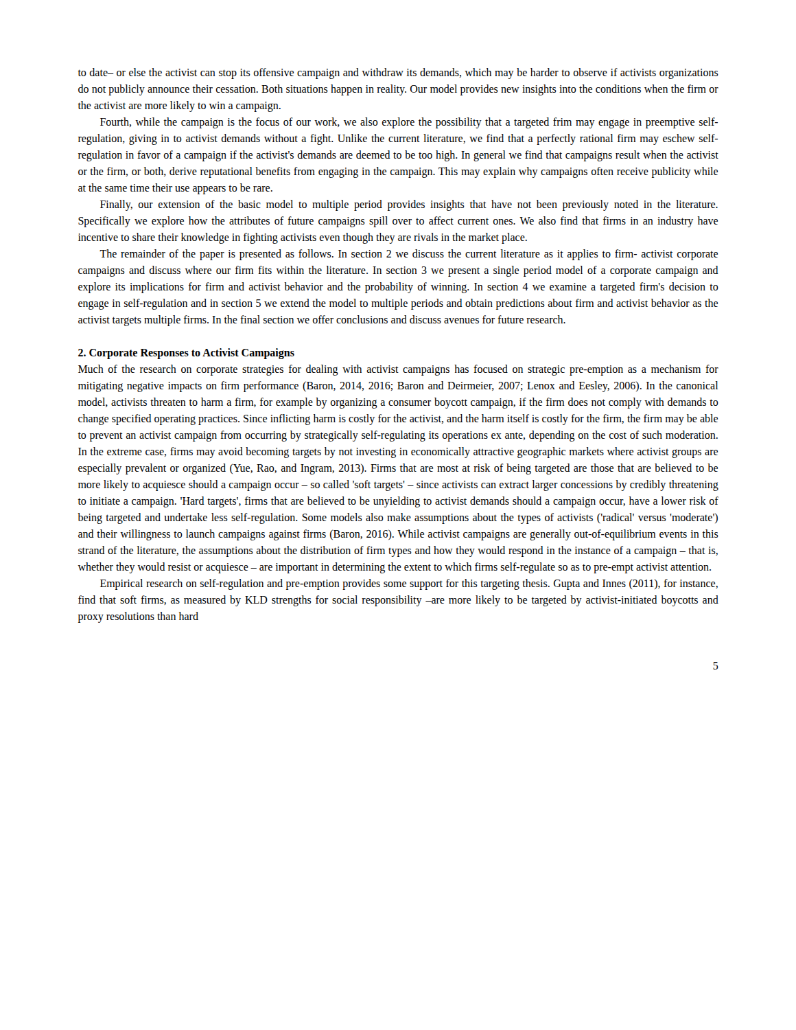to date– or else the activist can stop its offensive campaign and withdraw its demands, which may be harder to observe if activists organizations do not publicly announce their cessation. Both situations happen in reality. Our model provides new insights into the conditions when the firm or the activist are more likely to win a campaign.
Fourth, while the campaign is the focus of our work, we also explore the possibility that a targeted frim may engage in preemptive self-regulation, giving in to activist demands without a fight. Unlike the current literature, we find that a perfectly rational firm may eschew self-regulation in favor of a campaign if the activist's demands are deemed to be too high. In general we find that campaigns result when the activist or the firm, or both, derive reputational benefits from engaging in the campaign. This may explain why campaigns often receive publicity while at the same time their use appears to be rare.
Finally, our extension of the basic model to multiple period provides insights that have not been previously noted in the literature. Specifically we explore how the attributes of future campaigns spill over to affect current ones. We also find that firms in an industry have incentive to share their knowledge in fighting activists even though they are rivals in the market place.
The remainder of the paper is presented as follows. In section 2 we discuss the current literature as it applies to firm- activist corporate campaigns and discuss where our firm fits within the literature. In section 3 we present a single period model of a corporate campaign and explore its implications for firm and activist behavior and the probability of winning. In section 4 we examine a targeted firm's decision to engage in self-regulation and in section 5 we extend the model to multiple periods and obtain predictions about firm and activist behavior as the activist targets multiple firms. In the final section we offer conclusions and discuss avenues for future research.
2. Corporate Responses to Activist Campaigns
Much of the research on corporate strategies for dealing with activist campaigns has focused on strategic pre-emption as a mechanism for mitigating negative impacts on firm performance (Baron, 2014, 2016; Baron and Deirmeier, 2007; Lenox and Eesley, 2006). In the canonical model, activists threaten to harm a firm, for example by organizing a consumer boycott campaign, if the firm does not comply with demands to change specified operating practices. Since inflicting harm is costly for the activist, and the harm itself is costly for the firm, the firm may be able to prevent an activist campaign from occurring by strategically self-regulating its operations ex ante, depending on the cost of such moderation. In the extreme case, firms may avoid becoming targets by not investing in economically attractive geographic markets where activist groups are especially prevalent or organized (Yue, Rao, and Ingram, 2013). Firms that are most at risk of being targeted are those that are believed to be more likely to acquiesce should a campaign occur – so called 'soft targets' – since activists can extract larger concessions by credibly threatening to initiate a campaign. 'Hard targets', firms that are believed to be unyielding to activist demands should a campaign occur, have a lower risk of being targeted and undertake less self-regulation. Some models also make assumptions about the types of activists ('radical' versus 'moderate') and their willingness to launch campaigns against firms (Baron, 2016). While activist campaigns are generally out-of-equilibrium events in this strand of the literature, the assumptions about the distribution of firm types and how they would respond in the instance of a campaign – that is, whether they would resist or acquiesce – are important in determining the extent to which firms self-regulate so as to pre-empt activist attention.
Empirical research on self-regulation and pre-emption provides some support for this targeting thesis. Gupta and Innes (2011), for instance, find that soft firms, as measured by KLD strengths for social responsibility –are more likely to be targeted by activist-initiated boycotts and proxy resolutions than hard
5